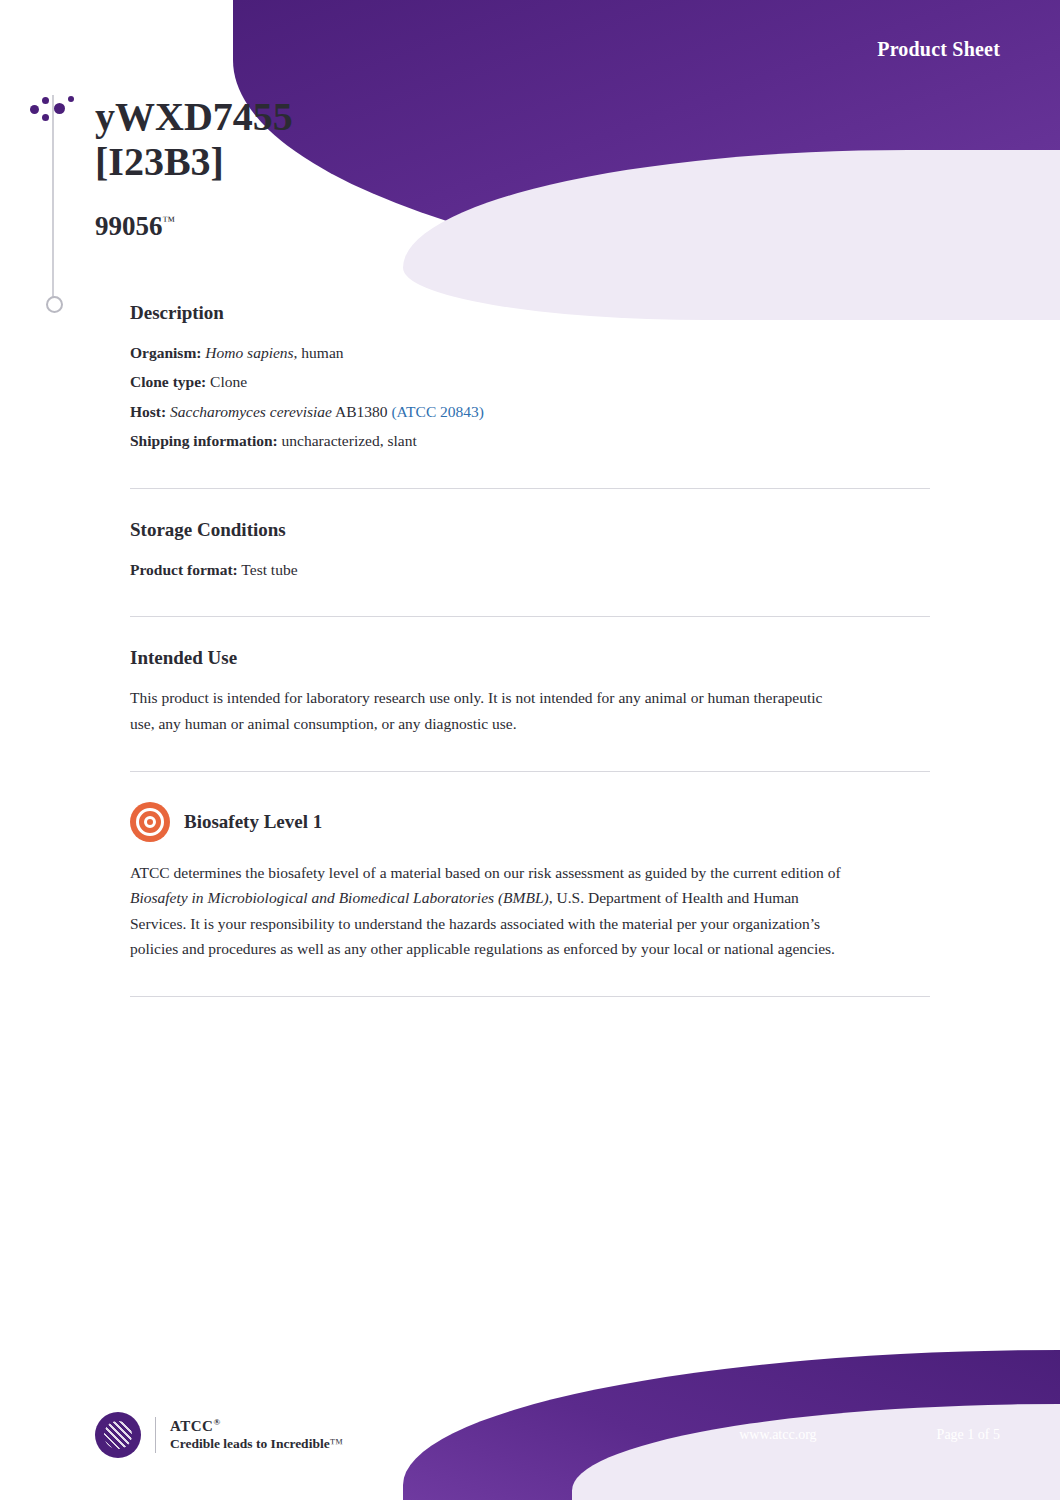Product Sheet
yWXD7455
[I23B3]
99056™
Description
Organism: Homo sapiens, human
Clone type: Clone
Host: Saccharomyces cerevisiae AB1380 (ATCC 20843)
Shipping information: uncharacterized, slant
Storage Conditions
Product format: Test tube
Intended Use
This product is intended for laboratory research use only. It is not intended for any animal or human therapeutic use, any human or animal consumption, or any diagnostic use.
Biosafety Level 1
ATCC determines the biosafety level of a material based on our risk assessment as guided by the current edition of Biosafety in Microbiological and Biomedical Laboratories (BMBL), U.S. Department of Health and Human Services. It is your responsibility to understand the hazards associated with the material per your organization’s policies and procedures as well as any other applicable regulations as enforced by your local or national agencies.
ATCC®
Credible leads to Incredible™
www.atcc.org Page 1 of 5